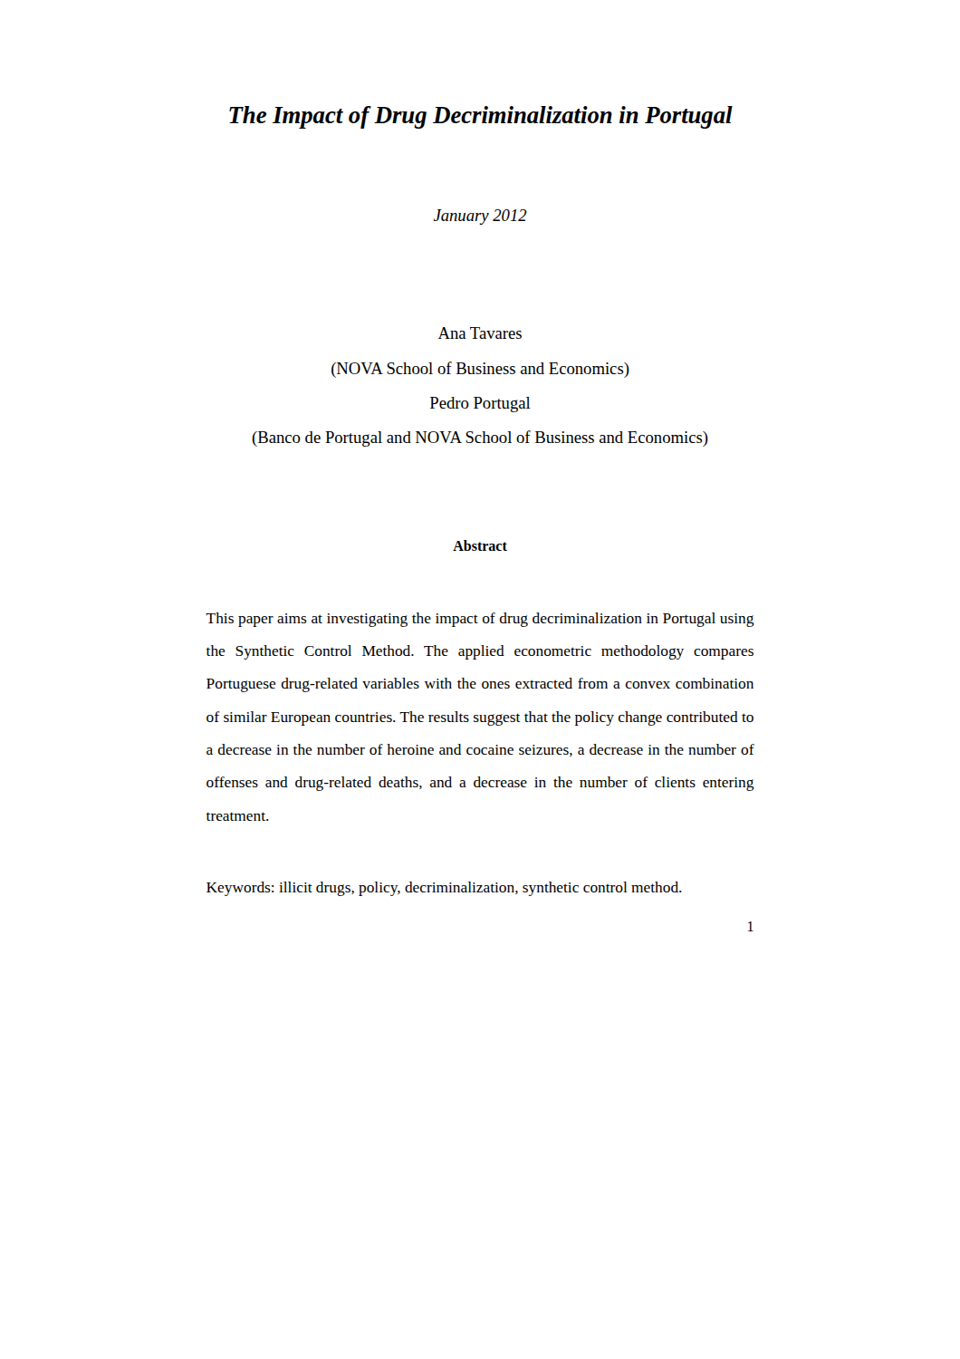The Impact of Drug Decriminalization in Portugal
January 2012
Ana Tavares
(NOVA School of Business and Economics)
Pedro Portugal
(Banco de Portugal and NOVA School of Business and Economics)
Abstract
This paper aims at investigating the impact of drug decriminalization in Portugal using the Synthetic Control Method. The applied econometric methodology compares Portuguese drug-related variables with the ones extracted from a convex combination of similar European countries. The results suggest that the policy change contributed to a decrease in the number of heroine and cocaine seizures, a decrease in the number of offenses and drug-related deaths, and a decrease in the number of clients entering treatment.
Keywords: illicit drugs, policy, decriminalization, synthetic control method.
1